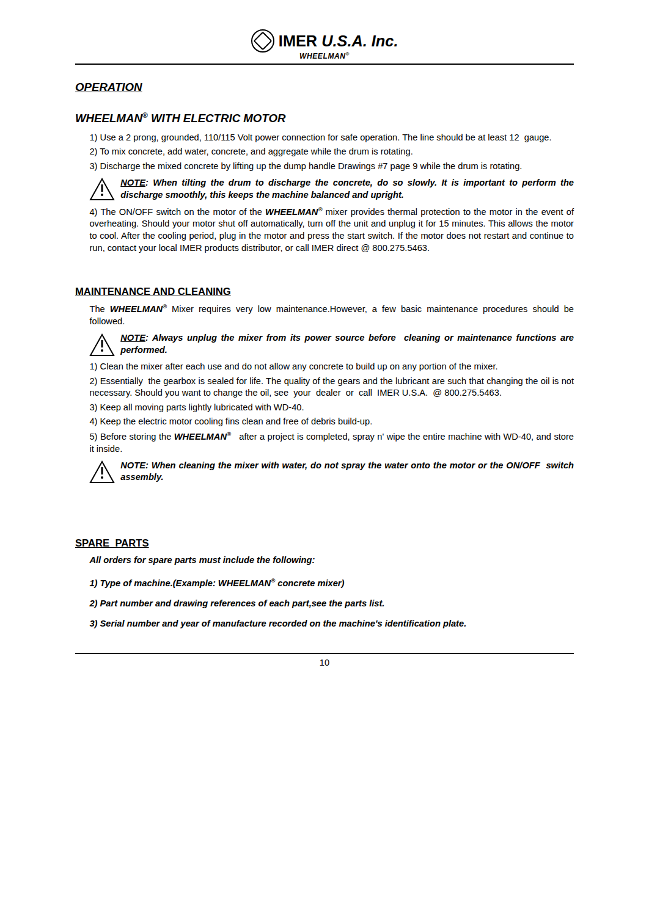IMER U.S.A. Inc.
WHEELMAN®
OPERATION
WHEELMAN® WITH ELECTRIC MOTOR
1) Use a 2 prong, grounded, 110/115 Volt power connection for safe operation. The line should be at least 12 gauge.
2) To mix concrete, add water, concrete, and aggregate while the drum is rotating.
3) Discharge the mixed concrete by lifting up the dump handle Drawings #7 page 9 while the drum is rotating.
NOTE: When tilting the drum to discharge the concrete, do so slowly. It is important to perform the discharge smoothly, this keeps the machine balanced and upright.
4) The ON/OFF switch on the motor of the WHEELMAN® mixer provides thermal protection to the motor in the event of overheating. Should your motor shut off automatically, turn off the unit and unplug it for 15 minutes. This allows the motor to cool. After the cooling period, plug in the motor and press the start switch. If the motor does not restart and continue to run, contact your local IMER products distributor, or call IMER direct @ 800.275.5463.
MAINTENANCE AND CLEANING
The WHEELMAN® Mixer requires very low maintenance.However, a few basic maintenance procedures should be followed.
NOTE: Always unplug the mixer from its power source before cleaning or maintenance functions are performed.
1) Clean the mixer after each use and do not allow any concrete to build up on any portion of the mixer.
2) Essentially the gearbox is sealed for life. The quality of the gears and the lubricant are such that changing the oil is not necessary. Should you want to change the oil, see your dealer or call IMER U.S.A. @ 800.275.5463.
3) Keep all moving parts lightly lubricated with WD-40.
4) Keep the electric motor cooling fins clean and free of debris build-up.
5) Before storing the WHEELMAN® after a project is completed, spray n' wipe the entire machine with WD-40, and store it inside.
NOTE: When cleaning the mixer with water, do not spray the water onto the motor or the ON/OFF switch assembly.
SPARE PARTS
All orders for spare parts must include the following:
1) Type of machine.(Example: WHEELMAN® concrete mixer)
2) Part number and drawing references of each part,see the parts list.
3) Serial number and year of manufacture recorded on the machine's identification plate.
10